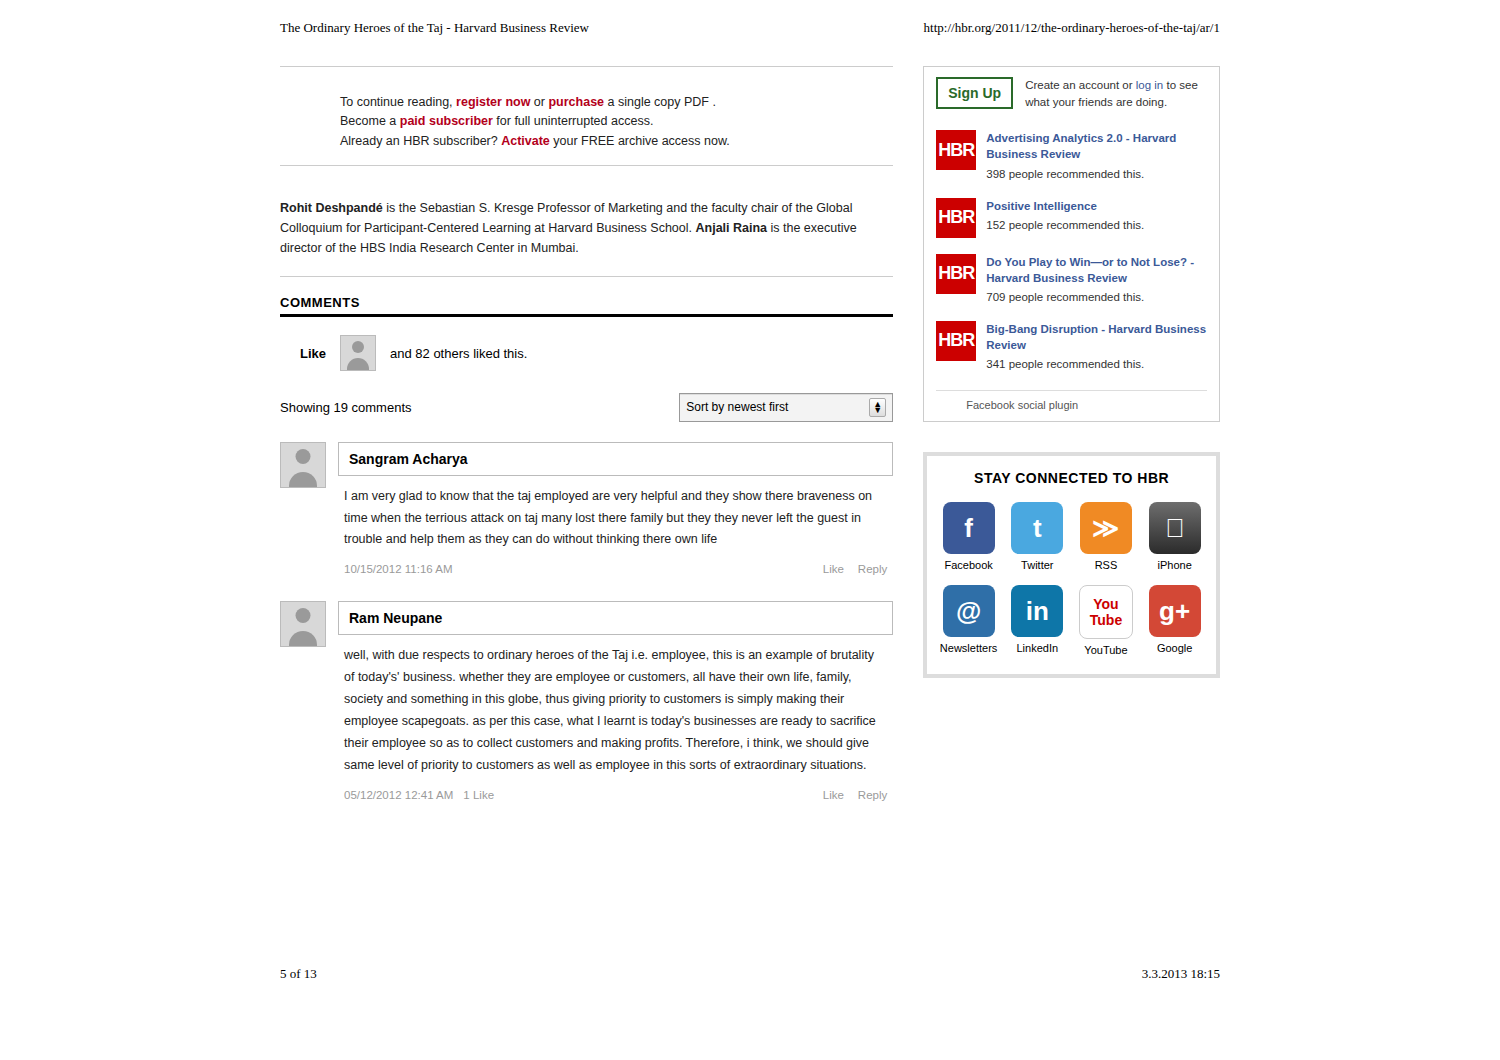The Ordinary Heroes of the Taj - Harvard Business Review
http://hbr.org/2011/12/the-ordinary-heroes-of-the-taj/ar/1
To continue reading, register now or purchase a single copy PDF .
Become a paid subscriber for full uninterrupted access.
Already an HBR subscriber? Activate your FREE archive access now.
Rohit Deshpandé is the Sebastian S. Kresge Professor of Marketing and the faculty chair of the Global Colloquium for Participant-Centered Learning at Harvard Business School. Anjali Raina is the executive director of the HBS India Research Center in Mumbai.
COMMENTS
Like
and 82 others liked this.
Showing 19 comments
Sort by newest first ▲
▼
Sangram Acharya
I am very glad to know that the taj employed are very helpful and they show there braveness on time when the terrious attack on taj many lost there family but they they never left the guest in trouble and help them as they can do without thinking there own life
10/15/2012 11:16 AM
Like Reply
Ram Neupane
well, with due respects to ordinary heroes of the Taj i.e. employee, this is an example of brutality of today's' business. whether they are employee or customers, all have their own life, family, society and something in this globe, thus giving priority to customers is simply making their employee scapegoats. as per this case, what I learnt is today's businesses are ready to sacrifice their employee so as to collect customers and making profits. Therefore, i think, we should give same level of priority to customers as well as employee in this sorts of extraordinary situations.
05/12/2012 12:41 AM 1 Like
Like Reply
Sign Up
Create an account or log in to see what your friends are doing.
HBR
Advertising Analytics 2.0 - Harvard Business Review 398 people recommended this.
HBR
Positive Intelligence 152 people recommended this.
HBR
Do You Play to Win—or to Not Lose? - Harvard Business Review 709 people recommended this.
HBR
Big-Bang Disruption - Harvard Business Review 341 people recommended this.
Facebook social plugin
STAY CONNECTED TO HBR
f
Facebook
t
Twitter
≫
RSS

iPhone
@
Newsletters
in
LinkedIn
You
Tube
YouTube
g+
Google
5 of 13
3.3.2013 18:15